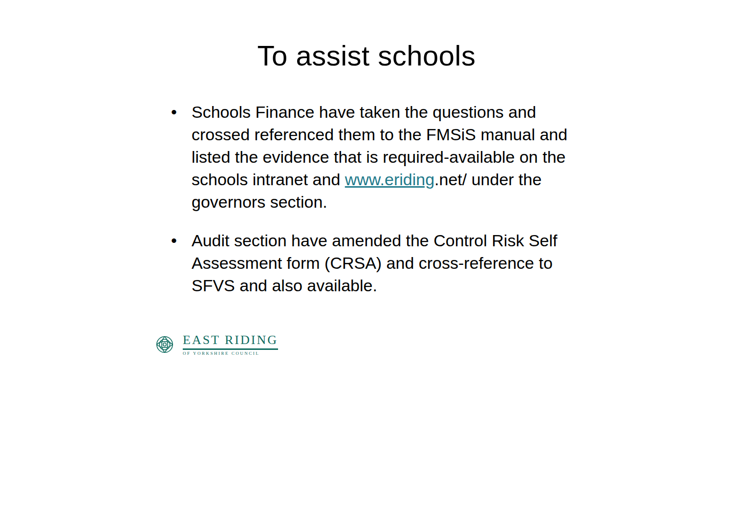To assist schools
Schools Finance have taken the questions and crossed referenced them to the FMSiS manual and listed the evidence that is required-available on the schools intranet and www.eriding.net/ under the governors section.
Audit section have amended the Control Risk Self Assessment form (CRSA) and cross-reference to SFVS and also available.
EAST RIDING
OF YORKSHIRE COUNCIL